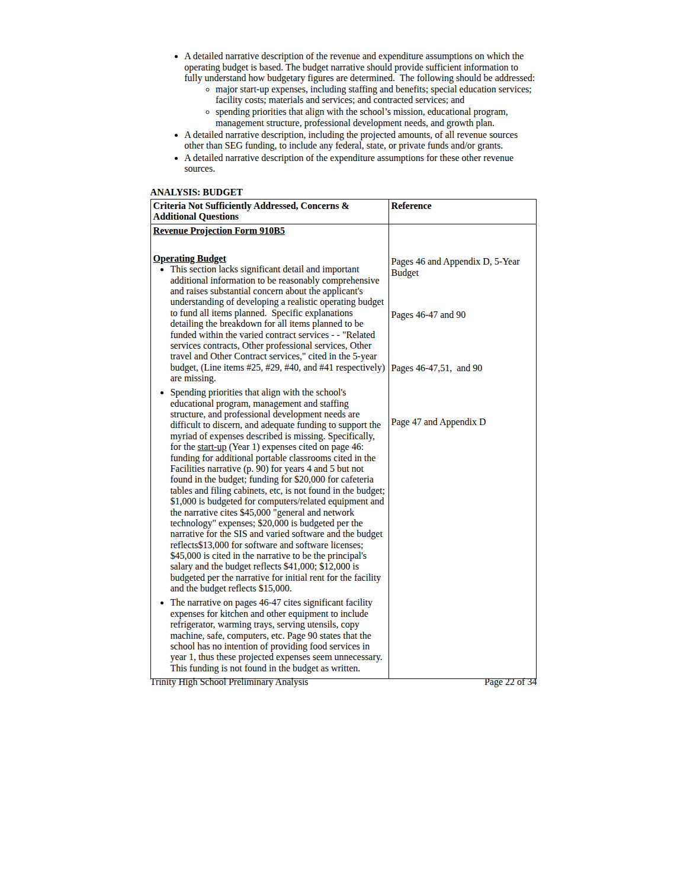A detailed narrative description of the revenue and expenditure assumptions on which the operating budget is based. The budget narrative should provide sufficient information to fully understand how budgetary figures are determined. The following should be addressed:
major start-up expenses, including staffing and benefits; special education services; facility costs; materials and services; and contracted services; and
spending priorities that align with the school’s mission, educational program, management structure, professional development needs, and growth plan.
A detailed narrative description, including the projected amounts, of all revenue sources other than SEG funding, to include any federal, state, or private funds and/or grants.
A detailed narrative description of the expenditure assumptions for these other revenue sources.
ANALYSIS: BUDGET
| Criteria Not Sufficiently Addressed, Concerns & Additional Questions | Reference |
| --- | --- |
| Revenue Projection Form 910B5 Operating Budget This section lacks significant detail and important additional information to be reasonably comprehensive and raises substantial concern about the applicant's understanding of developing a realistic operating budget to fund all items planned. Specific explanations detailing the breakdown for all items planned to be funded within the varied contract services - - "Related services contracts, Other professional services, Other travel and Other Contract services," cited in the 5-year budget, (Line items #25, #29, #40, and #41 respectively) are missing. Spending priorities that align with the school's educational program, management and staffing structure, and professional development needs are difficult to discern, and adequate funding to support the myriad of expenses described is missing. Specifically, for the start-up (Year 1) expenses cited on page 46: funding for additional portable classrooms cited in the Facilities narrative (p. 90) for years 4 and 5 but not found in the budget; funding for $20,000 for cafeteria tables and filing cabinets, etc, is not found in the budget; $1,000 is budgeted for computers/related equipment and the narrative cites $45,000 "general and network technology" expenses; $20,000 is budgeted per the narrative for the SIS and varied software and the budget reflects$13,000 for software and software licenses; $45,000 is cited in the narrative to be the principal's salary and the budget reflects $41,000; $12,000 is budgeted per the narrative for initial rent for the facility and the budget reflects $15,000. The narrative on pages 46-47 cites significant facility expenses for kitchen and other equipment to include refrigerator, warming trays, serving utensils, copy machine, safe, computers, etc. Page 90 states that the school has no intention of providing food services in year 1, thus these projected expenses seem unnecessary. This funding is not found in the budget as written. | Pages 46 and Appendix D, 5-Year Budget Pages 46-47 and 90 Pages 46-47,51, and 90 Page 47 and Appendix D |
Trinity High School Preliminary Analysis
Page 22 of 34